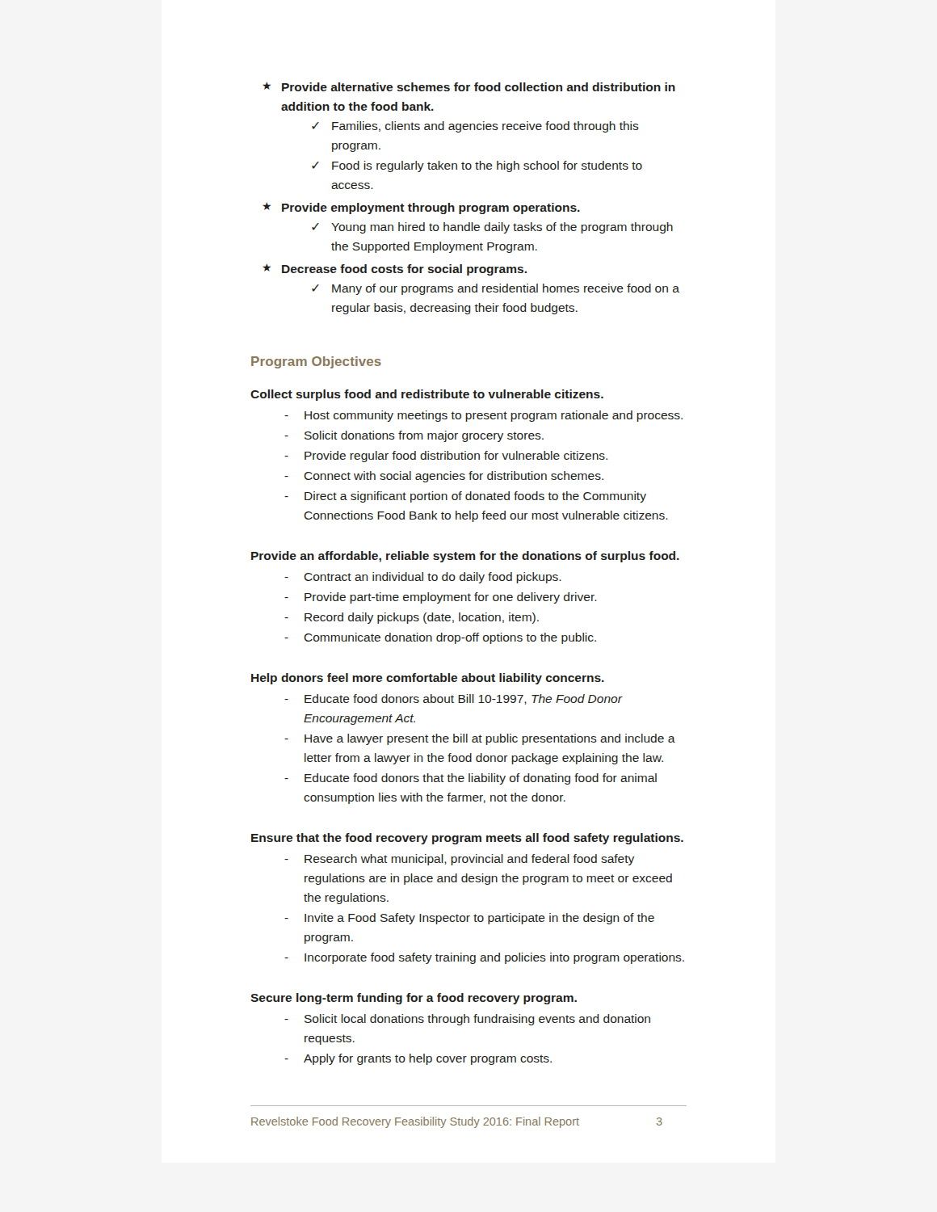Provide alternative schemes for food collection and distribution in addition to the food bank.
Families, clients and agencies receive food through this program.
Food is regularly taken to the high school for students to access.
Provide employment through program operations.
Young man hired to handle daily tasks of the program through the Supported Employment Program.
Decrease food costs for social programs.
Many of our programs and residential homes receive food on a regular basis, decreasing their food budgets.
Program Objectives
Collect surplus food and redistribute to vulnerable citizens.
Host community meetings to present program rationale and process.
Solicit donations from major grocery stores.
Provide regular food distribution for vulnerable citizens.
Connect with social agencies for distribution schemes.
Direct a significant portion of donated foods to the Community Connections Food Bank to help feed our most vulnerable citizens.
Provide an affordable, reliable system for the donations of surplus food.
Contract an individual to do daily food pickups.
Provide part-time employment for one delivery driver.
Record daily pickups (date, location, item).
Communicate donation drop-off options to the public.
Help donors feel more comfortable about liability concerns.
Educate food donors about Bill 10-1997, The Food Donor Encouragement Act.
Have a lawyer present the bill at public presentations and include a letter from a lawyer in the food donor package explaining the law.
Educate food donors that the liability of donating food for animal consumption lies with the farmer, not the donor.
Ensure that the food recovery program meets all food safety regulations.
Research what municipal, provincial and federal food safety regulations are in place and design the program to meet or exceed the regulations.
Invite a Food Safety Inspector to participate in the design of the program.
Incorporate food safety training and policies into program operations.
Secure long-term funding for a food recovery program.
Solicit local donations through fundraising events and donation requests.
Apply for grants to help cover program costs.
Revelstoke Food Recovery Feasibility Study 2016: Final Report 3